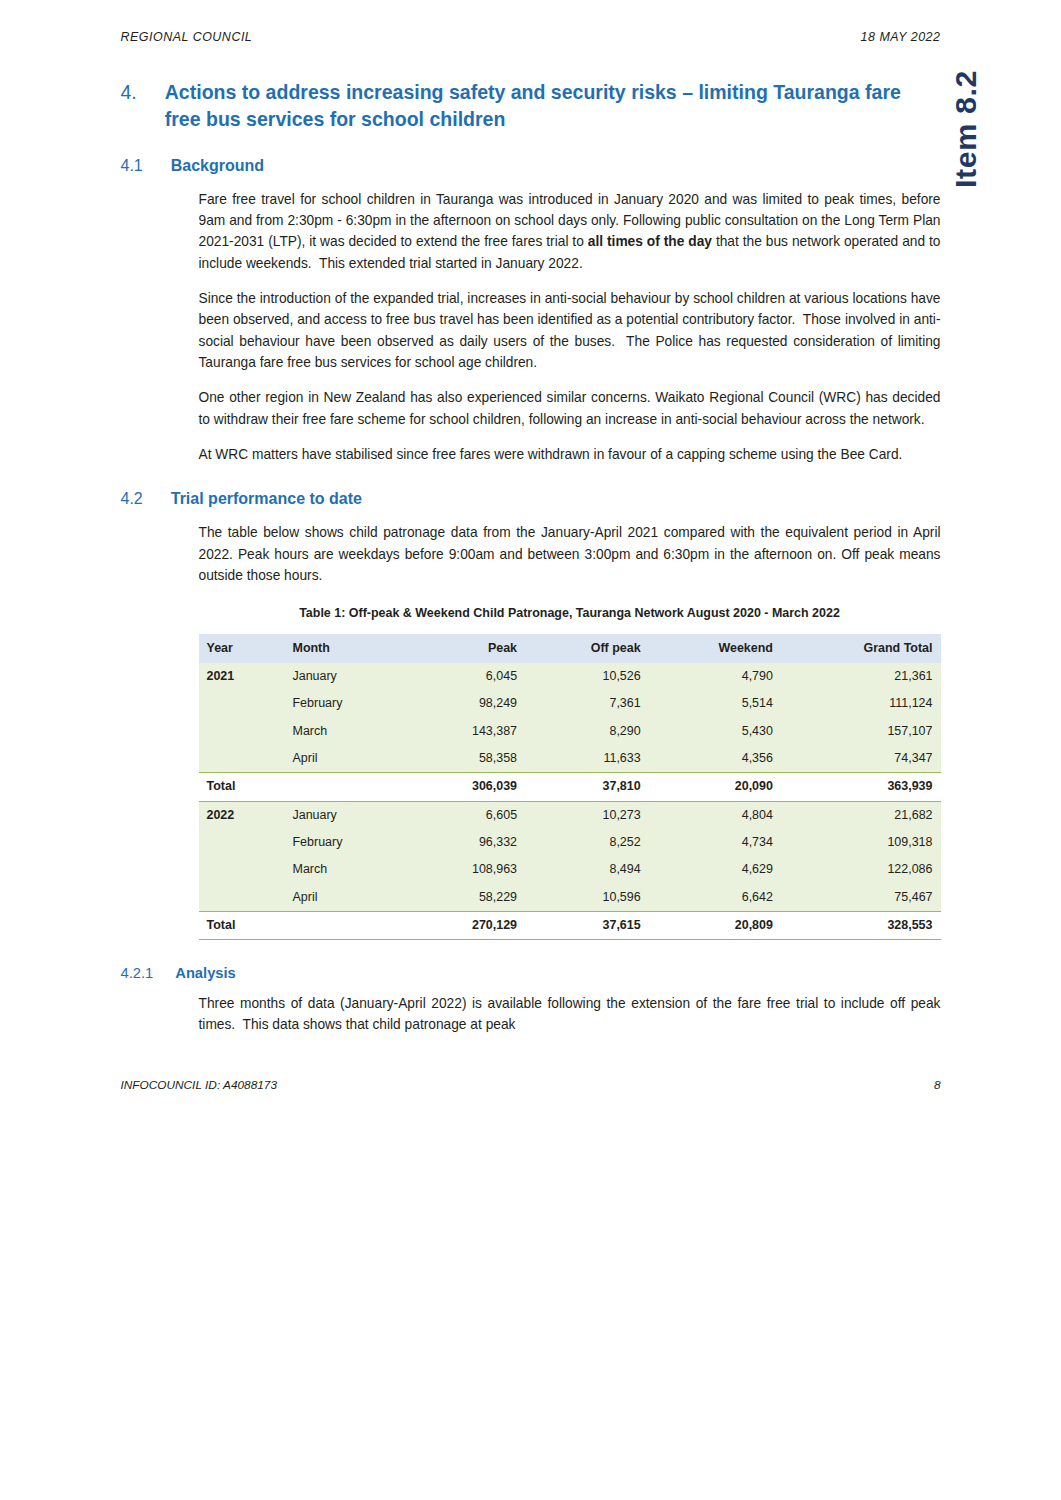REGIONAL COUNCIL 18 MAY 2022
Item 8.2
4. Actions to address increasing safety and security risks – limiting Tauranga fare free bus services for school children
4.1 Background
Fare free travel for school children in Tauranga was introduced in January 2020 and was limited to peak times, before 9am and from 2:30pm - 6:30pm in the afternoon on school days only. Following public consultation on the Long Term Plan 2021-2031 (LTP), it was decided to extend the free fares trial to all times of the day that the bus network operated and to include weekends. This extended trial started in January 2022.
Since the introduction of the expanded trial, increases in anti-social behaviour by school children at various locations have been observed, and access to free bus travel has been identified as a potential contributory factor. Those involved in anti-social behaviour have been observed as daily users of the buses. The Police has requested consideration of limiting Tauranga fare free bus services for school age children.
One other region in New Zealand has also experienced similar concerns. Waikato Regional Council (WRC) has decided to withdraw their free fare scheme for school children, following an increase in anti-social behaviour across the network.
At WRC matters have stabilised since free fares were withdrawn in favour of a capping scheme using the Bee Card.
4.2 Trial performance to date
The table below shows child patronage data from the January-April 2021 compared with the equivalent period in April 2022. Peak hours are weekdays before 9:00am and between 3:00pm and 6:30pm in the afternoon on. Off peak means outside those hours.
Table 1: Off-peak & Weekend Child Patronage, Tauranga Network August 2020 - March 2022
| Year | Month | Peak | Off peak | Weekend | Grand Total |
| --- | --- | --- | --- | --- | --- |
| 2021 | January | 6,045 | 10,526 | 4,790 | 21,361 |
| | February | 98,249 | 7,361 | 5,514 | 111,124 |
| | March | 143,387 | 8,290 | 5,430 | 157,107 |
| | April | 58,358 | 11,633 | 4,356 | 74,347 |
| Total | | 306,039 | 37,810 | 20,090 | 363,939 |
| 2022 | January | 6,605 | 10,273 | 4,804 | 21,682 |
| | February | 96,332 | 8,252 | 4,734 | 109,318 |
| | March | 108,963 | 8,494 | 4,629 | 122,086 |
| | April | 58,229 | 10,596 | 6,642 | 75,467 |
| Total | | 270,129 | 37,615 | 20,809 | 328,553 |
4.2.1 Analysis
Three months of data (January-April 2022) is available following the extension of the fare free trial to include off peak times. This data shows that child patronage at peak
INFOCOUNCIL ID: A4088173 8